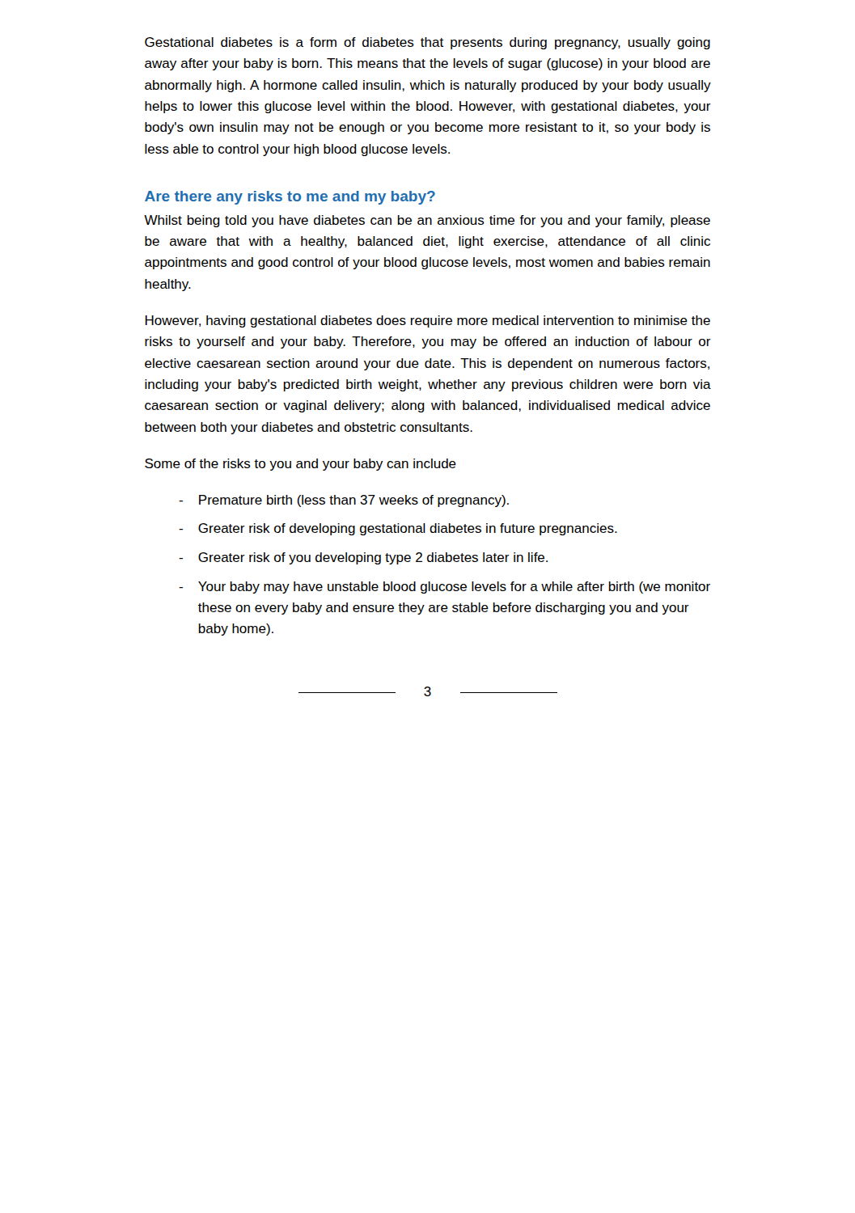Gestational diabetes is a form of diabetes that presents during pregnancy, usually going away after your baby is born. This means that the levels of sugar (glucose) in your blood are abnormally high. A hormone called insulin, which is naturally produced by your body usually helps to lower this glucose level within the blood. However, with gestational diabetes, your body's own insulin may not be enough or you become more resistant to it, so your body is less able to control your high blood glucose levels.
Are there any risks to me and my baby?
Whilst being told you have diabetes can be an anxious time for you and your family, please be aware that with a healthy, balanced diet, light exercise, attendance of all clinic appointments and good control of your blood glucose levels, most women and babies remain healthy.
However, having gestational diabetes does require more medical intervention to minimise the risks to yourself and your baby. Therefore, you may be offered an induction of labour or elective caesarean section around your due date. This is dependent on numerous factors, including your baby's predicted birth weight, whether any previous children were born via caesarean section or vaginal delivery; along with balanced, individualised medical advice between both your diabetes and obstetric consultants.
Some of the risks to you and your baby can include
Premature birth (less than 37 weeks of pregnancy).
Greater risk of developing gestational diabetes in future pregnancies.
Greater risk of you developing type 2 diabetes later in life.
Your baby may have unstable blood glucose levels for a while after birth (we monitor these on every baby and ensure they are stable before discharging you and your baby home).
3